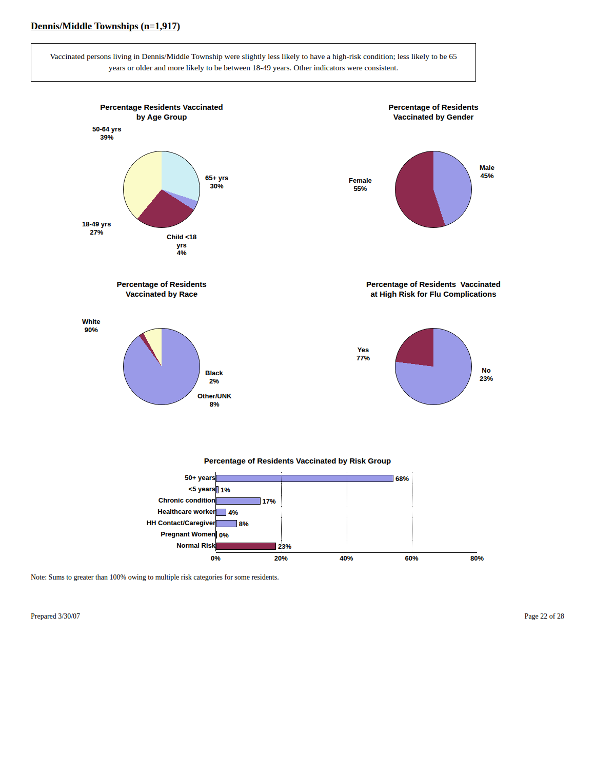Dennis/Middle Townships (n=1,917)
Vaccinated persons living in Dennis/Middle Township were slightly less likely to have a high-risk condition; less likely to be 65 years or older and more likely to be between 18-49 years. Other indicators were consistent.
Percentage Residents Vaccinated
by Age Group
50-64 yrs
39%
65+ yrs
30%
18-49 yrs
27%
Child <18
yrs
4%
Percentage of Residents
Vaccinated by Gender
Male
45%
Female
55%
Percentage of Residents
Vaccinated by Race
White
90%
Black
2%
Other/UNK
8%
Percentage of Residents Vaccinated
at High Risk for Flu Complications
Yes
77%
No
23%
Percentage of Residents Vaccinated by Risk Group
| 50+ years | 68% |
| <5 years | 1% |
| Chronic condition | 17% |
| Healthcare worker | 4% |
| HH Contact/Caregiver | 8% |
| Pregnant Women | 0% |
| Normal Risk | 23% |
| | 0% 20% 40% 60% 80% |
Note: Sums to greater than 100% owing to multiple risk categories for some residents.
Prepared 3/30/07
Page 22 of 28